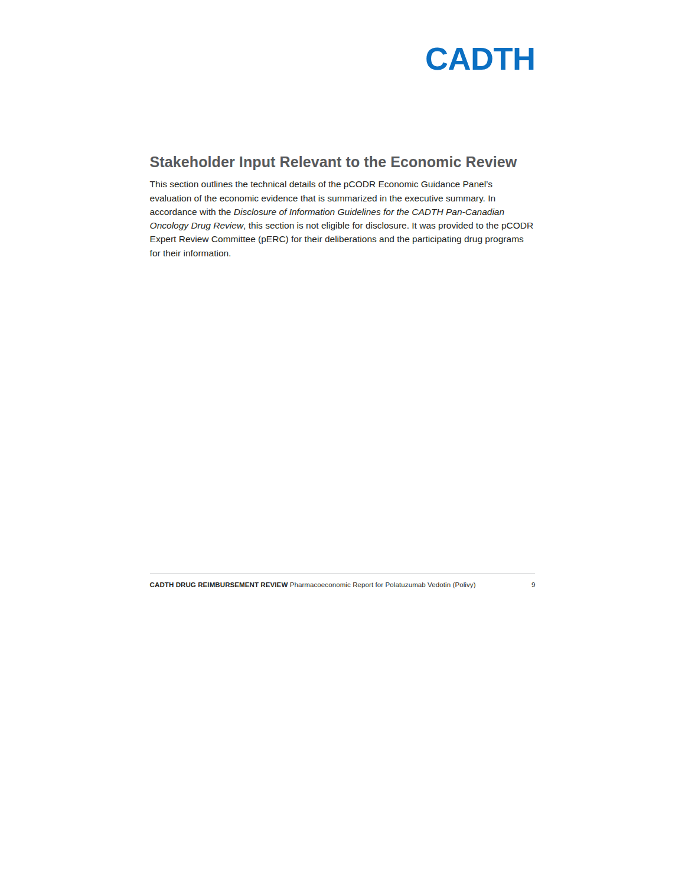CADTH
Stakeholder Input Relevant to the Economic Review
This section outlines the technical details of the pCODR Economic Guidance Panel’s evaluation of the economic evidence that is summarized in the executive summary. In accordance with the Disclosure of Information Guidelines for the CADTH Pan-Canadian Oncology Drug Review, this section is not eligible for disclosure. It was provided to the pCODR Expert Review Committee (pERC) for their deliberations and the participating drug programs for their information.
CADTH DRUG REIMBURSEMENT REVIEW Pharmacoeconomic Report for Polatuzumab Vedotin (Polivy)
9